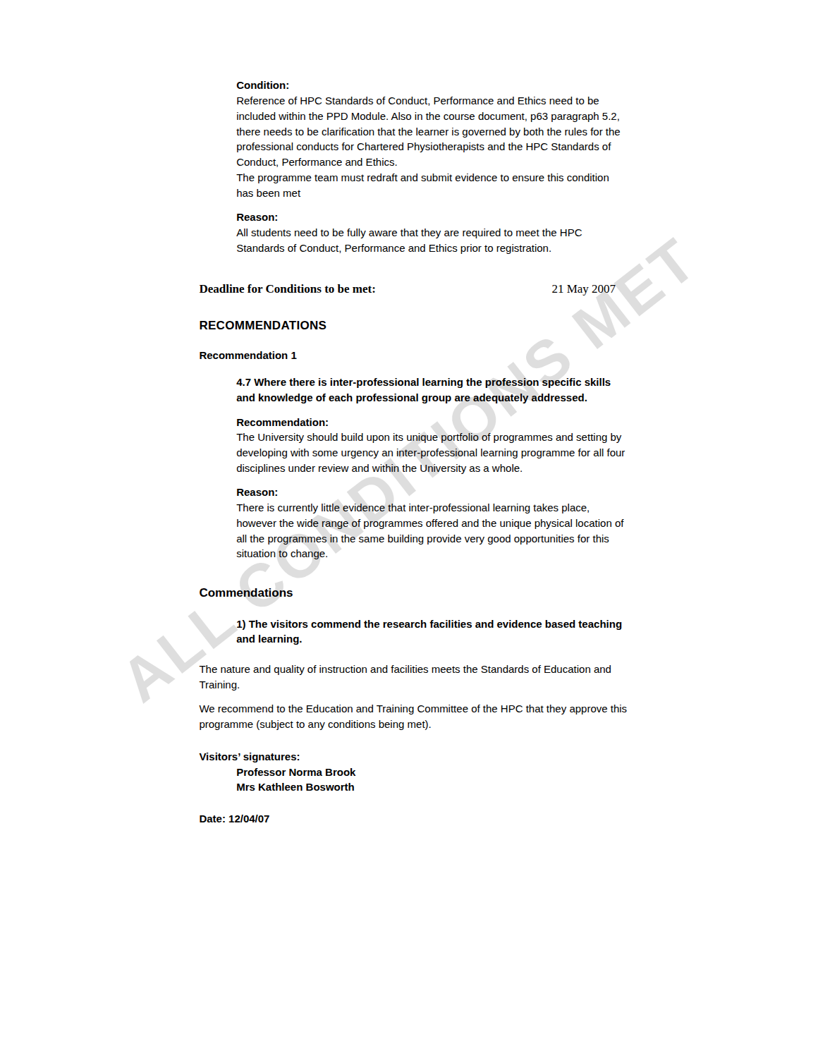ALL CONDITIONS MET
Condition:
Reference of HPC Standards of Conduct, Performance and Ethics need to be included within the PPD Module. Also in the course document, p63 paragraph 5.2, there needs to be clarification that the learner is governed by both the rules for the professional conducts for Chartered Physiotherapists and the HPC Standards of Conduct, Performance and Ethics.
The programme team must redraft and submit evidence to ensure this condition has been met
Reason:
All students need to be fully aware that they are required to meet the HPC Standards of Conduct, Performance and Ethics prior to registration.
Deadline for Conditions to be met: 21 May 2007
RECOMMENDATIONS
Recommendation 1
4.7 Where there is inter-professional learning the profession specific skills and knowledge of each professional group are adequately addressed.
Recommendation:
The University should build upon its unique portfolio of programmes and setting by developing with some urgency an inter-professional learning programme for all four disciplines under review and within the University as a whole.
Reason:
There is currently little evidence that inter-professional learning takes place, however the wide range of programmes offered and the unique physical location of all the programmes in the same building provide very good opportunities for this situation to change.
Commendations
1) The visitors commend the research facilities and evidence based teaching and learning.
The nature and quality of instruction and facilities meets the Standards of Education and Training.
We recommend to the Education and Training Committee of the HPC that they approve this programme (subject to any conditions being met).
Visitors’ signatures:
Professor Norma Brook
Mrs Kathleen Bosworth
Date: 12/04/07